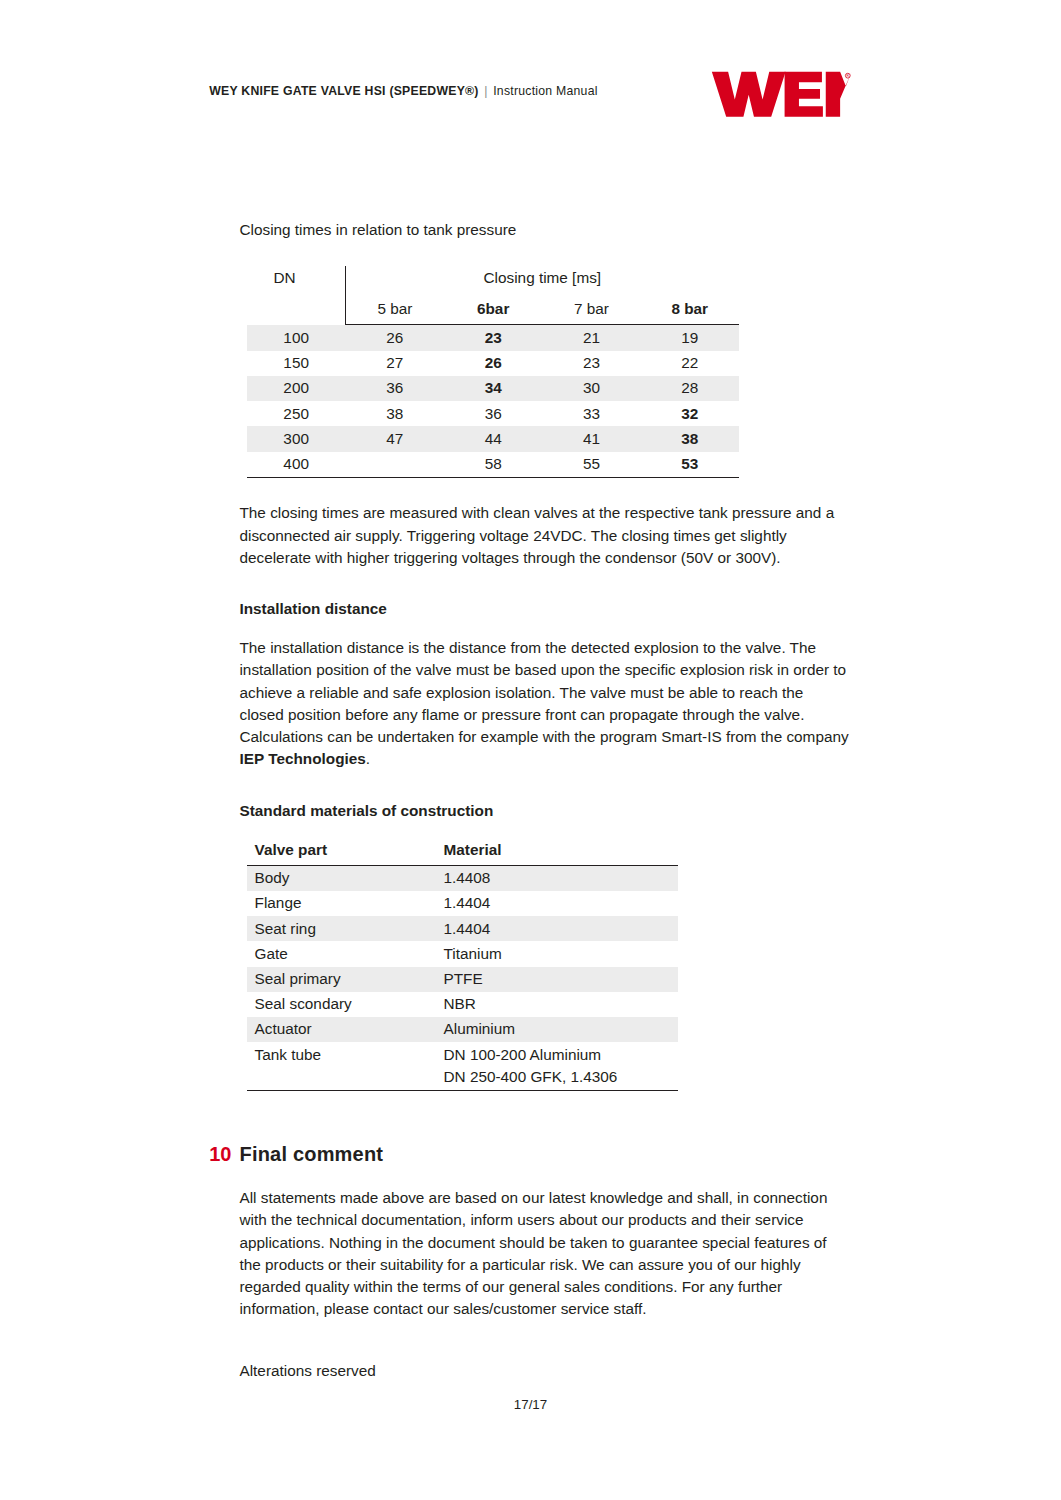Wey knife gate valve HSI (Speedwey®)|Instruction Manual
R
Closing times in relation to tank pressure
| DN | Closing time [ms] |
| --- | --- |
| | 5 bar | 6bar | 7 bar | 8 bar |
| 100 | 26 | 23 | 21 | 19 |
| 150 | 27 | 26 | 23 | 22 |
| 200 | 36 | 34 | 30 | 28 |
| 250 | 38 | 36 | 33 | 32 |
| 300 | 47 | 44 | 41 | 38 |
| 400 | | 58 | 55 | 53 |
The closing times are measured with clean valves at the respective tank pressure and a disconnected air supply. Triggering voltage 24VDC. The closing times get slightly decelerate with higher triggering voltages through the condensor (50V or 300V).
Installation distance
The installation distance is the distance from the detected explosion to the valve. The installation position of the valve must be based upon the specific explosion risk in order to achieve a reliable and safe explosion isolation. The valve must be able to reach the closed position before any flame or pressure front can propagate through the valve. Calculations can be undertaken for example with the program Smart-IS from the company IEP Technologies.
Standard materials of construction
| Valve part | Material |
| --- | --- |
| Body | 1.4408 |
| Flange | 1.4404 |
| Seat ring | 1.4404 |
| Gate | Titanium |
| Seal primary | PTFE |
| Seal scondary | NBR |
| Actuator | Aluminium |
| Tank tube | DN 100-200 Aluminium DN 250-400 GFK, 1.4306 |
10
Final comment
All statements made above are based on our latest knowledge and shall, in connection with the technical documentation, inform users about our products and their service applications. Nothing in the document should be taken to guarantee special features of the products or their suitability for a particular risk. We can assure you of our highly regarded quality within the terms of our general sales conditions. For any further information, please contact our sales/customer service staff.
Alterations reserved
17/17